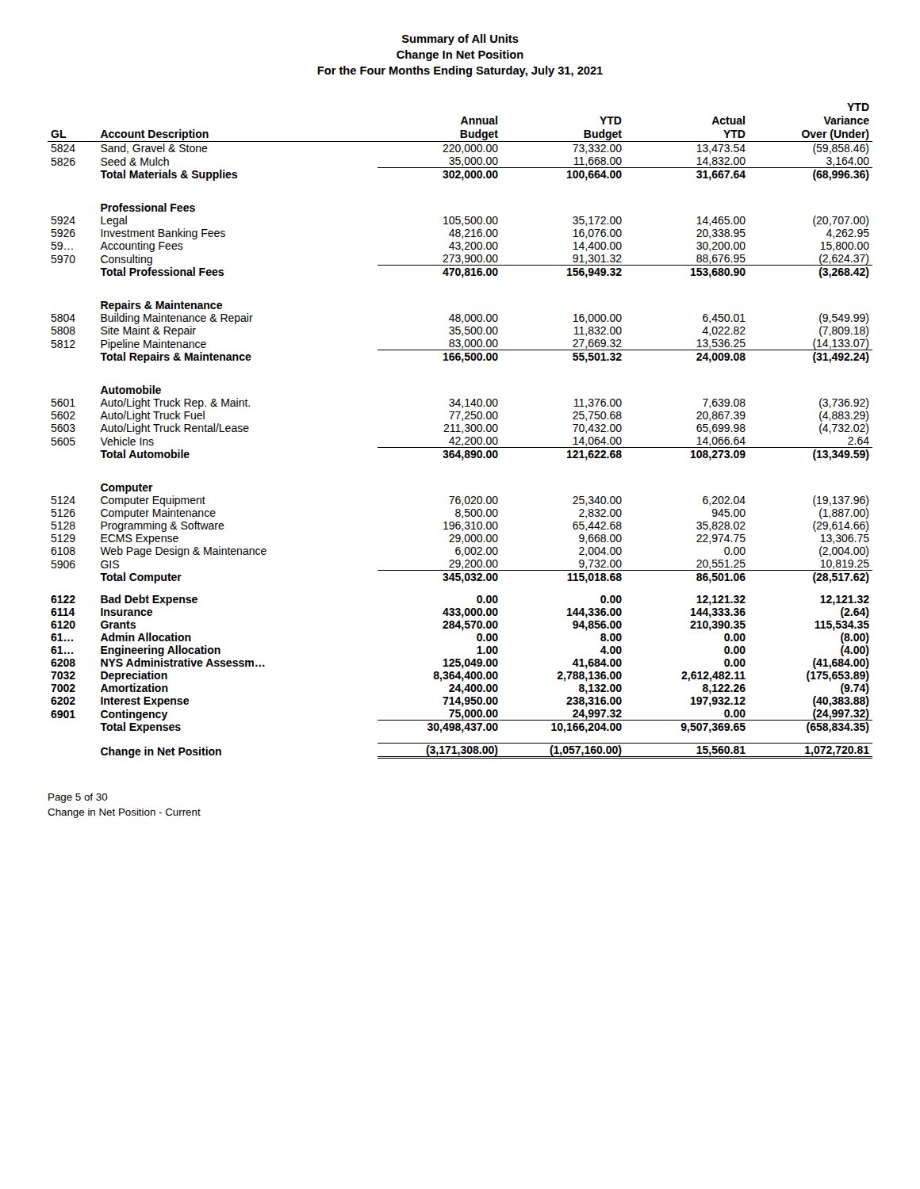Summary of All Units
Change In Net Position
For the Four Months Ending Saturday, July 31, 2021
| | | | | | YTD |
| --- | --- | --- | --- | --- | --- |
| | | Annual | YTD | Actual | Variance |
| GL | Account Description | Budget | Budget | YTD | Over (Under) |
| 5824 | Sand, Gravel & Stone | 220,000.00 | 73,332.00 | 13,473.54 | (59,858.46) |
| 5826 | Seed & Mulch | 35,000.00 | 11,668.00 | 14,832.00 | 3,164.00 |
| | Total Materials & Supplies | 302,000.00 | 100,664.00 | 31,667.64 | (68,996.36) |
| | Professional Fees | | | | |
| 5924 | Legal | 105,500.00 | 35,172.00 | 14,465.00 | (20,707.00) |
| 5926 | Investment Banking Fees | 48,216.00 | 16,076.00 | 20,338.95 | 4,262.95 |
| 59… | Accounting Fees | 43,200.00 | 14,400.00 | 30,200.00 | 15,800.00 |
| 5970 | Consulting | 273,900.00 | 91,301.32 | 88,676.95 | (2,624.37) |
| | Total Professional Fees | 470,816.00 | 156,949.32 | 153,680.90 | (3,268.42) |
| | Repairs & Maintenance | | | | |
| 5804 | Building Maintenance & Repair | 48,000.00 | 16,000.00 | 6,450.01 | (9,549.99) |
| 5808 | Site Maint & Repair | 35,500.00 | 11,832.00 | 4,022.82 | (7,809.18) |
| 5812 | Pipeline Maintenance | 83,000.00 | 27,669.32 | 13,536.25 | (14,133.07) |
| | Total Repairs & Maintenance | 166,500.00 | 55,501.32 | 24,009.08 | (31,492.24) |
| | Automobile | | | | |
| 5601 | Auto/Light Truck Rep. & Maint. | 34,140.00 | 11,376.00 | 7,639.08 | (3,736.92) |
| 5602 | Auto/Light Truck Fuel | 77,250.00 | 25,750.68 | 20,867.39 | (4,883.29) |
| 5603 | Auto/Light Truck Rental/Lease | 211,300.00 | 70,432.00 | 65,699.98 | (4,732.02) |
| 5605 | Vehicle Ins | 42,200.00 | 14,064.00 | 14,066.64 | 2.64 |
| | Total Automobile | 364,890.00 | 121,622.68 | 108,273.09 | (13,349.59) |
| | Computer | | | | |
| 5124 | Computer Equipment | 76,020.00 | 25,340.00 | 6,202.04 | (19,137.96) |
| 5126 | Computer Maintenance | 8,500.00 | 2,832.00 | 945.00 | (1,887.00) |
| 5128 | Programming & Software | 196,310.00 | 65,442.68 | 35,828.02 | (29,614.66) |
| 5129 | ECMS Expense | 29,000.00 | 9,668.00 | 22,974.75 | 13,306.75 |
| 6108 | Web Page Design & Maintenance | 6,002.00 | 2,004.00 | 0.00 | (2,004.00) |
| 5906 | GIS | 29,200.00 | 9,732.00 | 20,551.25 | 10,819.25 |
| | Total Computer | 345,032.00 | 115,018.68 | 86,501.06 | (28,517.62) |
| 6122 | Bad Debt Expense | 0.00 | 0.00 | 12,121.32 | 12,121.32 |
| 6114 | Insurance | 433,000.00 | 144,336.00 | 144,333.36 | (2.64) |
| 6120 | Grants | 284,570.00 | 94,856.00 | 210,390.35 | 115,534.35 |
| 61… | Admin Allocation | 0.00 | 8.00 | 0.00 | (8.00) |
| 61… | Engineering Allocation | 1.00 | 4.00 | 0.00 | (4.00) |
| 6208 | NYS Administrative Assessm… | 125,049.00 | 41,684.00 | 0.00 | (41,684.00) |
| 7032 | Depreciation | 8,364,400.00 | 2,788,136.00 | 2,612,482.11 | (175,653.89) |
| 7002 | Amortization | 24,400.00 | 8,132.00 | 8,122.26 | (9.74) |
| 6202 | Interest Expense | 714,950.00 | 238,316.00 | 197,932.12 | (40,383.88) |
| 6901 | Contingency | 75,000.00 | 24,997.32 | 0.00 | (24,997.32) |
| | Total Expenses | 30,498,437.00 | 10,166,204.00 | 9,507,369.65 | (658,834.35) |
| | Change in Net Position | (3,171,308.00) | (1,057,160.00) | 15,560.81 | 1,072,720.81 |
Page 5 of 30
Change in Net Position - Current